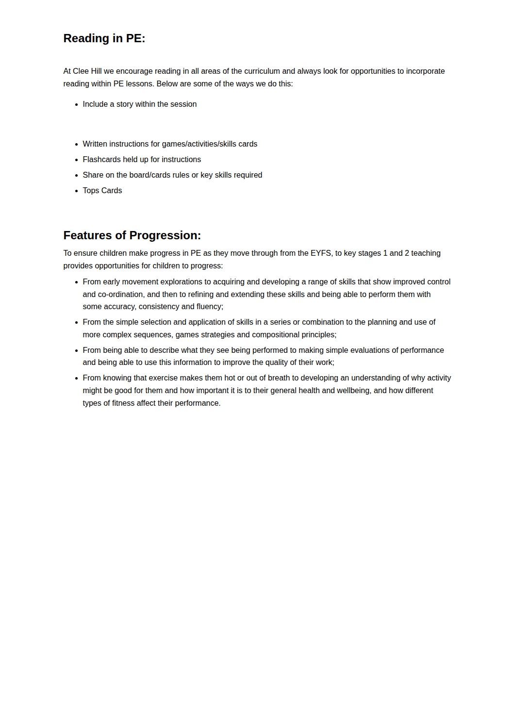Reading in PE:
At Clee Hill we encourage reading in all areas of the curriculum and always look for opportunities to incorporate reading within PE lessons. Below are some of the ways we do this:
Include a story within the session
Written instructions for games/activities/skills cards
Flashcards held up for instructions
Share on the board/cards rules or key skills required
Tops Cards
Features of Progression:
To ensure children make progress in PE as they move through from the EYFS, to key stages 1 and 2 teaching provides opportunities for children to progress:
From early movement explorations to acquiring and developing a range of skills that show improved control and co-ordination, and then to refining and extending these skills and being able to perform them with some accuracy, consistency and fluency;
From the simple selection and application of skills in a series or combination to the planning and use of more complex sequences, games strategies and compositional principles;
From being able to describe what they see being performed to making simple evaluations of performance and being able to use this information to improve the quality of their work;
From knowing that exercise makes them hot or out of breath to developing an understanding of why activity might be good for them and how important it is to their general health and wellbeing, and how different types of fitness affect their performance.